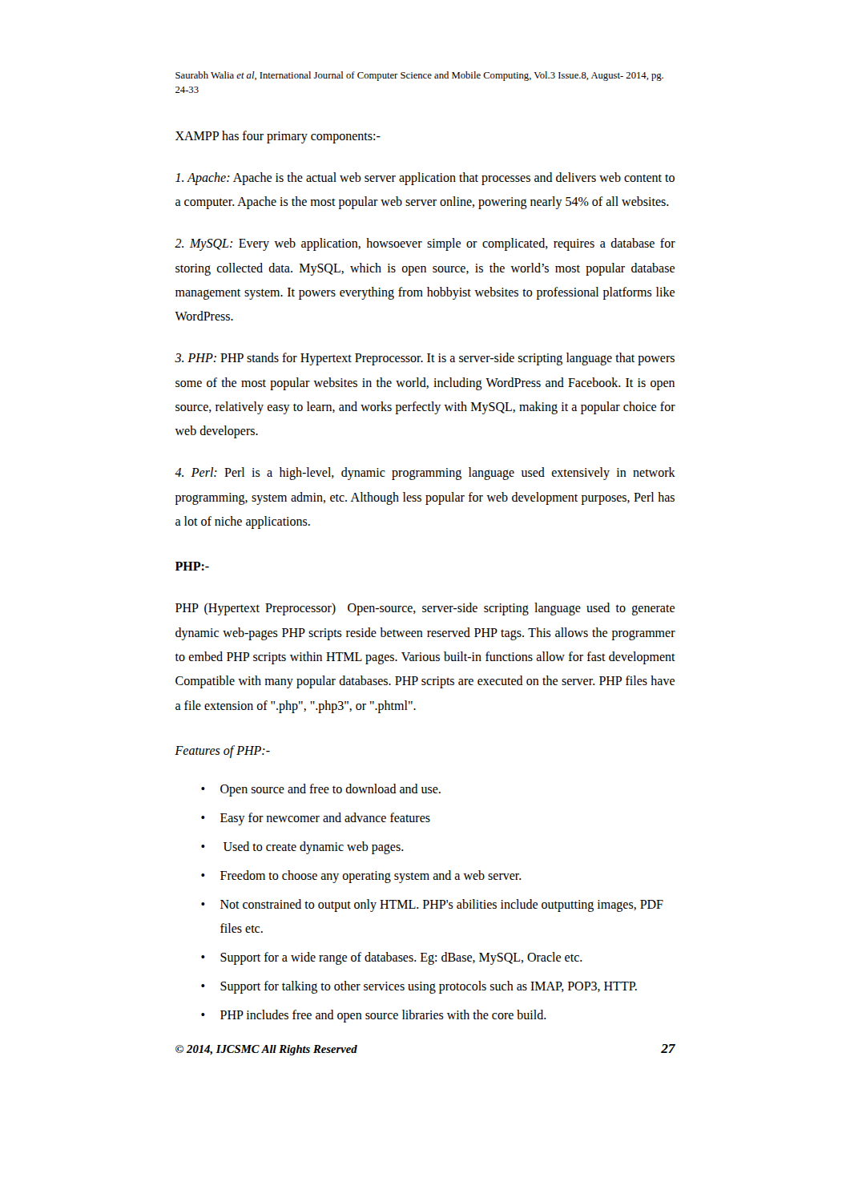Saurabh Walia et al, International Journal of Computer Science and Mobile Computing, Vol.3 Issue.8, August- 2014, pg. 24-33
XAMPP has four primary components:-
1. Apache: Apache is the actual web server application that processes and delivers web content to a computer. Apache is the most popular web server online, powering nearly 54% of all websites.
2. MySQL: Every web application, howsoever simple or complicated, requires a database for storing collected data. MySQL, which is open source, is the world’s most popular database management system. It powers everything from hobbyist websites to professional platforms like WordPress.
3. PHP: PHP stands for Hypertext Preprocessor. It is a server-side scripting language that powers some of the most popular websites in the world, including WordPress and Facebook. It is open source, relatively easy to learn, and works perfectly with MySQL, making it a popular choice for web developers.
4. Perl: Perl is a high-level, dynamic programming language used extensively in network programming, system admin, etc. Although less popular for web development purposes, Perl has a lot of niche applications.
PHP:-
PHP (Hypertext Preprocessor) Open-source, server-side scripting language used to generate dynamic web-pages PHP scripts reside between reserved PHP tags. This allows the programmer to embed PHP scripts within HTML pages. Various built-in functions allow for fast development Compatible with many popular databases. PHP scripts are executed on the server. PHP files have a file extension of ".php", ".php3", or ".phtml".
Features of PHP:-
Open source and free to download and use.
Easy for newcomer and advance features
Used to create dynamic web pages.
Freedom to choose any operating system and a web server.
Not constrained to output only HTML. PHP's abilities include outputting images, PDF files etc.
Support for a wide range of databases. Eg: dBase, MySQL, Oracle etc.
Support for talking to other services using protocols such as IMAP, POP3, HTTP.
PHP includes free and open source libraries with the core build.
© 2014, IJCSMC All Rights Reserved 27